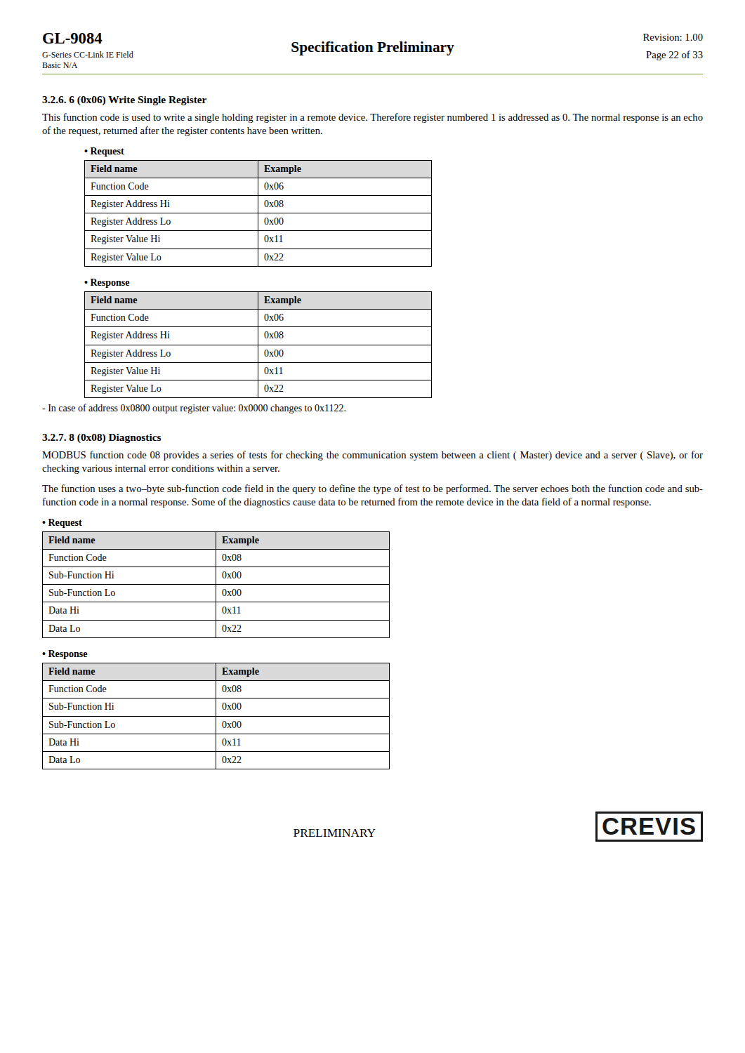GL-9084
G-Series CC-Link IE Field
Basic N/A
Specification Preliminary
Revision: 1.00
Page 22 of 33
3.2.6. 6 (0x06) Write Single Register
This function code is used to write a single holding register in a remote device. Therefore register numbered 1 is addressed as 0. The normal response is an echo of the request, returned after the register contents have been written.
• Request
| Field name | Example |
| --- | --- |
| Function Code | 0x06 |
| Register Address Hi | 0x08 |
| Register Address Lo | 0x00 |
| Register Value Hi | 0x11 |
| Register Value Lo | 0x22 |
• Response
| Field name | Example |
| --- | --- |
| Function Code | 0x06 |
| Register Address Hi | 0x08 |
| Register Address Lo | 0x00 |
| Register Value Hi | 0x11 |
| Register Value Lo | 0x22 |
- In case of address 0x0800 output register value: 0x0000 changes to 0x1122.
3.2.7. 8 (0x08) Diagnostics
MODBUS function code 08 provides a series of tests for checking the communication system between a client ( Master) device and a server ( Slave), or for checking various internal error conditions within a server.
The function uses a two–byte sub-function code field in the query to define the type of test to be performed. The server echoes both the function code and sub-function code in a normal response. Some of the diagnostics cause data to be returned from the remote device in the data field of a normal response.
• Request
| Field name | Example |
| --- | --- |
| Function Code | 0x08 |
| Sub-Function Hi | 0x00 |
| Sub-Function Lo | 0x00 |
| Data Hi | 0x11 |
| Data Lo | 0x22 |
• Response
| Field name | Example |
| --- | --- |
| Function Code | 0x08 |
| Sub-Function Hi | 0x00 |
| Sub-Function Lo | 0x00 |
| Data Hi | 0x11 |
| Data Lo | 0x22 |
PRELIMINARY
CREVIS